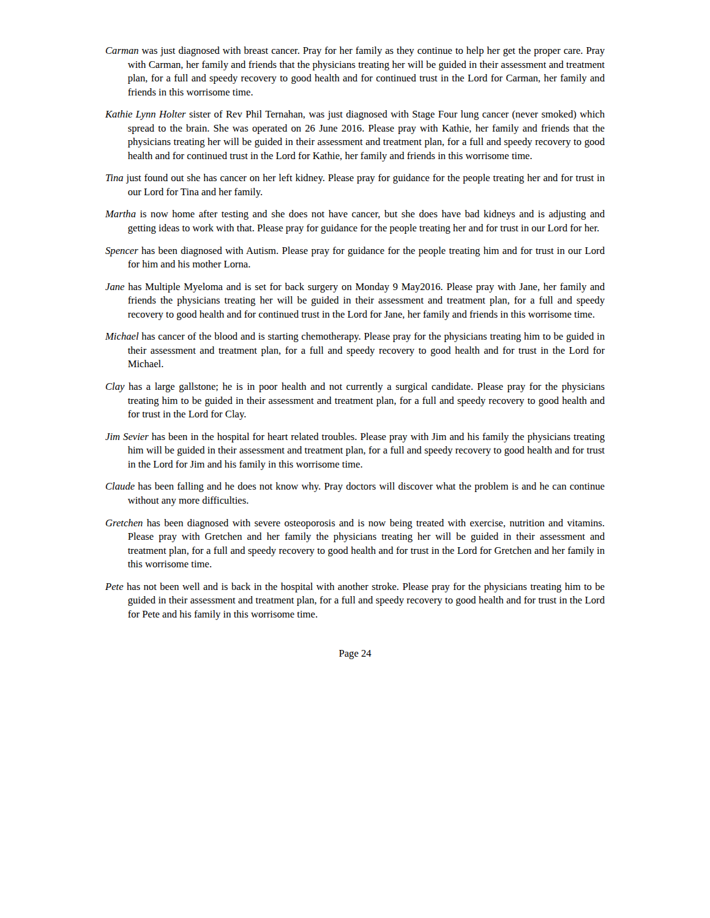Carman was just diagnosed with breast cancer. Pray for her family as they continue to help her get the proper care. Pray with Carman, her family and friends that the physicians treating her will be guided in their assessment and treatment plan, for a full and speedy recovery to good health and for continued trust in the Lord for Carman, her family and friends in this worrisome time.
Kathie Lynn Holter sister of Rev Phil Ternahan, was just diagnosed with Stage Four lung cancer (never smoked) which spread to the brain. She was operated on 26 June 2016. Please pray with Kathie, her family and friends that the physicians treating her will be guided in their assessment and treatment plan, for a full and speedy recovery to good health and for continued trust in the Lord for Kathie, her family and friends in this worrisome time.
Tina just found out she has cancer on her left kidney. Please pray for guidance for the people treating her and for trust in our Lord for Tina and her family.
Martha is now home after testing and she does not have cancer, but she does have bad kidneys and is adjusting and getting ideas to work with that. Please pray for guidance for the people treating her and for trust in our Lord for her.
Spencer has been diagnosed with Autism. Please pray for guidance for the people treating him and for trust in our Lord for him and his mother Lorna.
Jane has Multiple Myeloma and is set for back surgery on Monday 9 May2016. Please pray with Jane, her family and friends the physicians treating her will be guided in their assessment and treatment plan, for a full and speedy recovery to good health and for continued trust in the Lord for Jane, her family and friends in this worrisome time.
Michael has cancer of the blood and is starting chemotherapy. Please pray for the physicians treating him to be guided in their assessment and treatment plan, for a full and speedy recovery to good health and for trust in the Lord for Michael.
Clay has a large gallstone; he is in poor health and not currently a surgical candidate. Please pray for the physicians treating him to be guided in their assessment and treatment plan, for a full and speedy recovery to good health and for trust in the Lord for Clay.
Jim Sevier has been in the hospital for heart related troubles. Please pray with Jim and his family the physicians treating him will be guided in their assessment and treatment plan, for a full and speedy recovery to good health and for trust in the Lord for Jim and his family in this worrisome time.
Claude has been falling and he does not know why. Pray doctors will discover what the problem is and he can continue without any more difficulties.
Gretchen has been diagnosed with severe osteoporosis and is now being treated with exercise, nutrition and vitamins. Please pray with Gretchen and her family the physicians treating her will be guided in their assessment and treatment plan, for a full and speedy recovery to good health and for trust in the Lord for Gretchen and her family in this worrisome time.
Pete has not been well and is back in the hospital with another stroke. Please pray for the physicians treating him to be guided in their assessment and treatment plan, for a full and speedy recovery to good health and for trust in the Lord for Pete and his family in this worrisome time.
Page 24